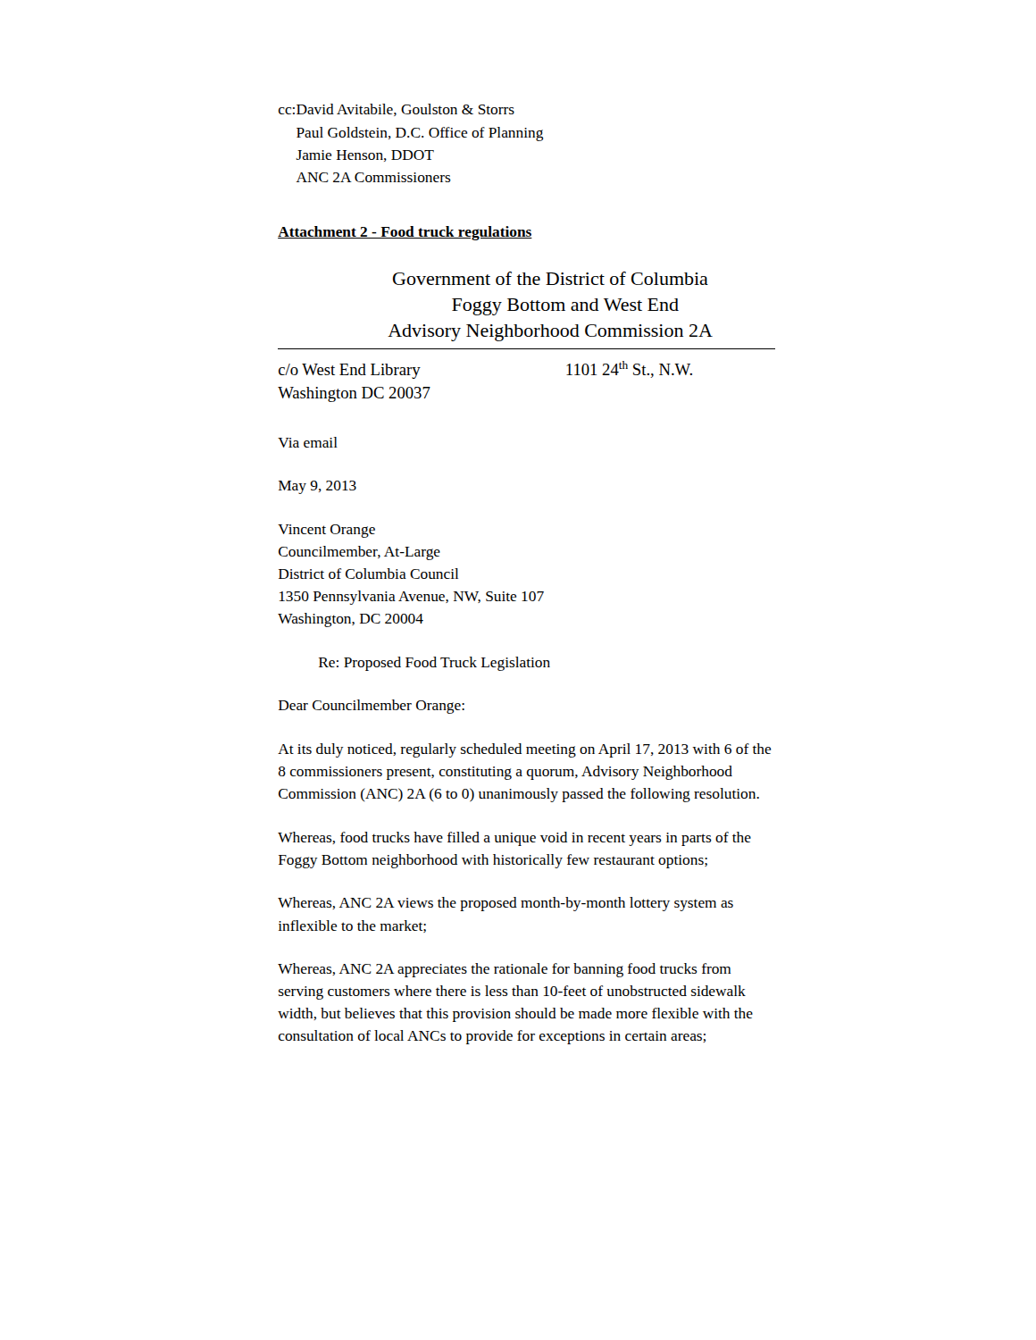| cc: | David Avitabile, Goulston & Storrs |
| | Paul Goldstein, D.C. Office of Planning |
| | Jamie Henson, DDOT |
| | ANC 2A Commissioners |
Attachment 2 - Food truck regulations
Government of the District of Columbia
Foggy Bottom and West End
Advisory Neighborhood Commission 2A
c/o West End Library
1101 24th St., N.W.
Washington DC 20037
Via email
May 9, 2013
Vincent Orange
Councilmember, At-Large
District of Columbia Council
1350 Pennsylvania Avenue, NW, Suite 107
Washington, DC 20004
Re: Proposed Food Truck Legislation
Dear Councilmember Orange:
At its duly noticed, regularly scheduled meeting on April 17, 2013 with 6 of the 8 commissioners present, constituting a quorum, Advisory Neighborhood Commission (ANC) 2A (6 to 0) unanimously passed the following resolution.
Whereas, food trucks have filled a unique void in recent years in parts of the Foggy Bottom neighborhood with historically few restaurant options;
Whereas, ANC 2A views the proposed month-by-month lottery system as inflexible to the market;
Whereas, ANC 2A appreciates the rationale for banning food trucks from serving customers where there is less than 10-feet of unobstructed sidewalk width, but believes that this provision should be made more flexible with the consultation of local ANCs to provide for exceptions in certain areas;